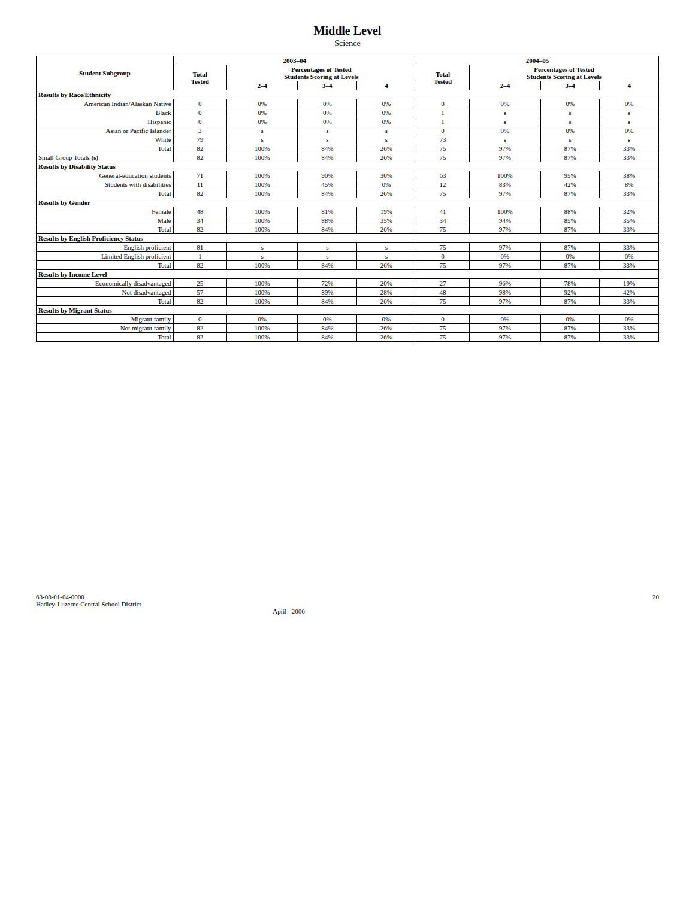Middle Level
Science
| Student Subgroup | 2003–04 | 2004–05 |
| --- | --- | --- |
| Total Tested | Percentages of Tested Students Scoring at Levels | Total Tested | Percentages of Tested Students Scoring at Levels |
| 2–4 | 3–4 | 4 | 2–4 | 3–4 | 4 |
| Results by Race/Ethnicity |
| American Indian/Alaskan Native | 0 | 0% | 0% | 0% | 0 | 0% | 0% | 0% |
| Black | 0 | 0% | 0% | 0% | 1 | s | s | s |
| Hispanic | 0 | 0% | 0% | 0% | 1 | s | s | s |
| Asian or Pacific Islander | 3 | s | s | s | 0 | 0% | 0% | 0% |
| White | 79 | s | s | s | 73 | s | s | s |
| Total | 82 | 100% | 84% | 26% | 75 | 97% | 87% | 33% |
| Small Group Totals (s) | 82 | 100% | 84% | 26% | 75 | 97% | 87% | 33% |
| Results by Disability Status |
| General-education students | 71 | 100% | 90% | 30% | 63 | 100% | 95% | 38% |
| Students with disabilities | 11 | 100% | 45% | 0% | 12 | 83% | 42% | 8% |
| Total | 82 | 100% | 84% | 26% | 75 | 97% | 87% | 33% |
| Results by Gender |
| Female | 48 | 100% | 81% | 19% | 41 | 100% | 88% | 32% |
| Male | 34 | 100% | 88% | 35% | 34 | 94% | 85% | 35% |
| Total | 82 | 100% | 84% | 26% | 75 | 97% | 87% | 33% |
| Results by English Proficiency Status |
| English proficient | 81 | s | s | s | 75 | 97% | 87% | 33% |
| Limited English proficient | 1 | s | s | s | 0 | 0% | 0% | 0% |
| Total | 82 | 100% | 84% | 26% | 75 | 97% | 87% | 33% |
| Results by Income Level |
| Economically disadvantaged | 25 | 100% | 72% | 20% | 27 | 96% | 78% | 19% |
| Not disadvantaged | 57 | 100% | 89% | 28% | 48 | 98% | 92% | 42% |
| Total | 82 | 100% | 84% | 26% | 75 | 97% | 87% | 33% |
| Results by Migrant Status |
| Migrant family | 0 | 0% | 0% | 0% | 0 | 0% | 0% | 0% |
| Not migrant family | 82 | 100% | 84% | 26% | 75 | 97% | 87% | 33% |
| Total | 82 | 100% | 84% | 26% | 75 | 97% | 87% | 33% |
63-08-01-04-0000
Hadley-Luzerne Central School District
April 2006
20